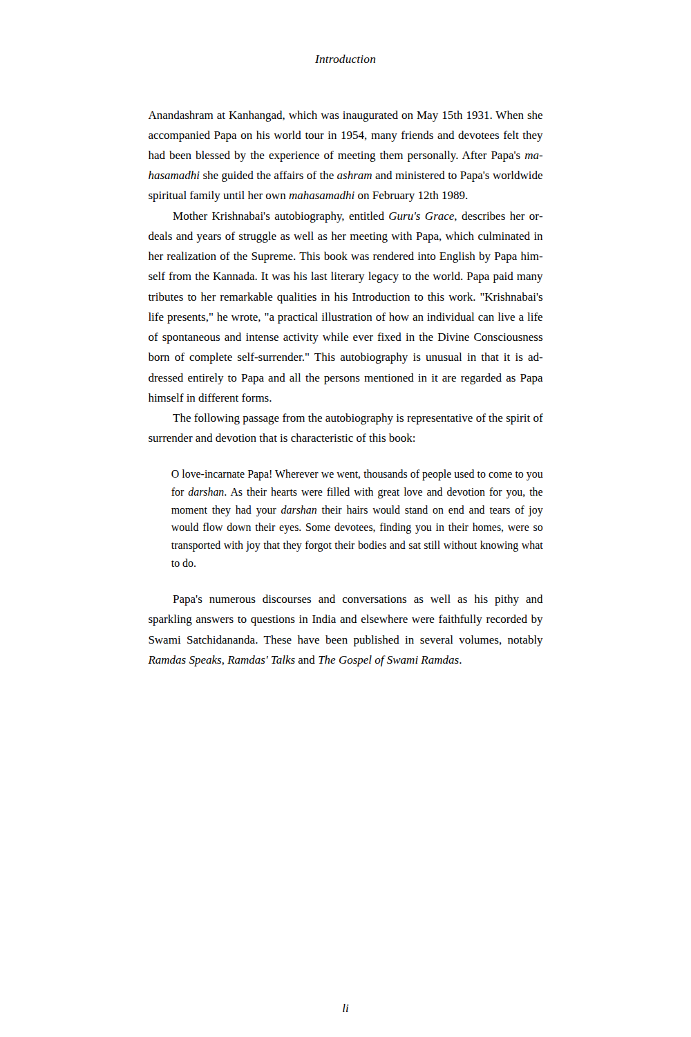Introduction
Anandashram at Kanhangad, which was inaugurated on May 15th 1931. When she accompanied Papa on his world tour in 1954, many friends and devotees felt they had been blessed by the experience of meeting them personally. After Papa's mahasamadhi she guided the affairs of the ashram and ministered to Papa's worldwide spiritual family until her own mahasamadhi on February 12th 1989.
Mother Krishnabai's autobiography, entitled Guru's Grace, describes her ordeals and years of struggle as well as her meeting with Papa, which culminated in her realization of the Supreme. This book was rendered into English by Papa himself from the Kannada. It was his last literary legacy to the world. Papa paid many tributes to her remarkable qualities in his Introduction to this work. "Krishnabai's life presents," he wrote, "a practical illustration of how an individual can live a life of spontaneous and intense activity while ever fixed in the Divine Consciousness born of complete self-surrender." This autobiography is unusual in that it is addressed entirely to Papa and all the persons mentioned in it are regarded as Papa himself in different forms.
The following passage from the autobiography is representative of the spirit of surrender and devotion that is characteristic of this book:
O love-incarnate Papa! Wherever we went, thousands of people used to come to you for darshan. As their hearts were filled with great love and devotion for you, the moment they had your darshan their hairs would stand on end and tears of joy would flow down their eyes. Some devotees, finding you in their homes, were so transported with joy that they forgot their bodies and sat still without knowing what to do.
Papa's numerous discourses and conversations as well as his pithy and sparkling answers to questions in India and elsewhere were faithfully recorded by Swami Satchidananda. These have been published in several volumes, notably Ramdas Speaks, Ramdas' Talks and The Gospel of Swami Ramdas.
li